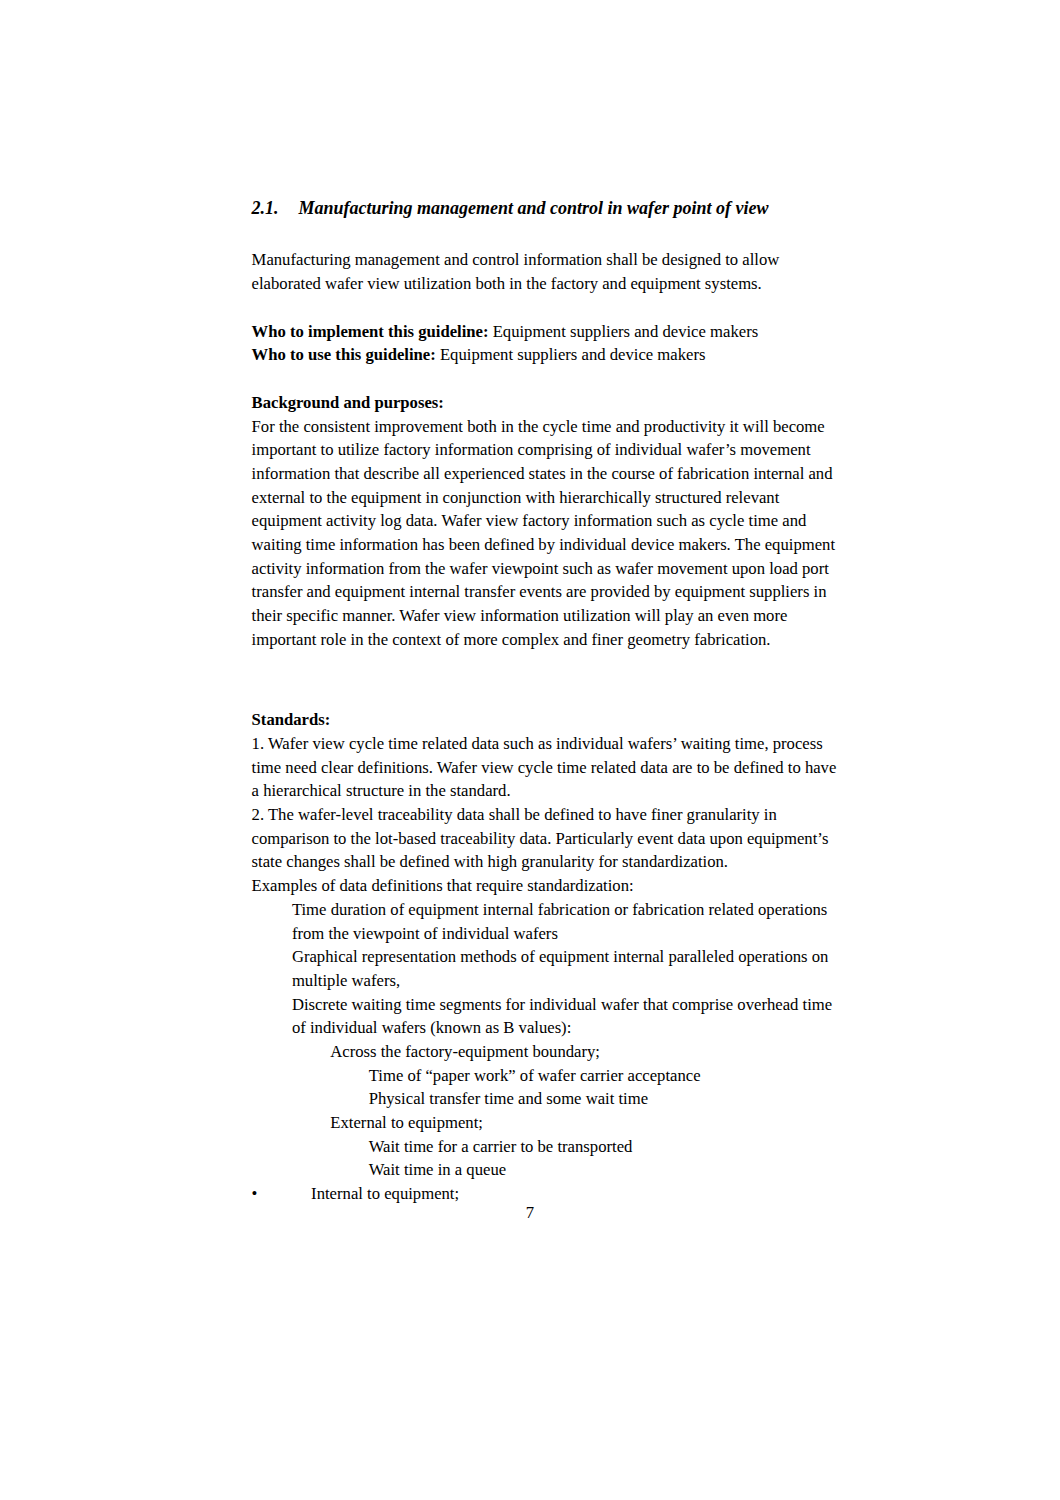2.1. Manufacturing management and control in wafer point of view
Manufacturing management and control information shall be designed to allow elaborated wafer view utilization both in the factory and equipment systems.
Who to implement this guideline: Equipment suppliers and device makers
Who to use this guideline: Equipment suppliers and device makers
Background and purposes:
For the consistent improvement both in the cycle time and productivity it will become important to utilize factory information comprising of individual wafer’s movement information that describe all experienced states in the course of fabrication internal and external to the equipment in conjunction with hierarchically structured relevant equipment activity log data. Wafer view factory information such as cycle time and waiting time information has been defined by individual device makers. The equipment activity information from the wafer viewpoint such as wafer movement upon load port transfer and equipment internal transfer events are provided by equipment suppliers in their specific manner. Wafer view information utilization will play an even more important role in the context of more complex and finer geometry fabrication.
Standards:
1. Wafer view cycle time related data such as individual wafers’ waiting time, process time need clear definitions. Wafer view cycle time related data are to be defined to have a hierarchical structure in the standard.
2. The wafer-level traceability data shall be defined to have finer granularity in comparison to the lot-based traceability data. Particularly event data upon equipment’s state changes shall be defined with high granularity for standardization.
Examples of data definitions that require standardization:
Time duration of equipment internal fabrication or fabrication related operations from the viewpoint of individual wafers
Graphical representation methods of equipment internal paralleled operations on multiple wafers,
Discrete waiting time segments for individual wafer that comprise overhead time of individual wafers (known as B values):
Across the factory-equipment boundary;
Time of “paper work” of wafer carrier acceptance
Physical transfer time and some wait time
External to equipment;
Wait time for a carrier to be transported
Wait time in a queue
•Internal to equipment;
7